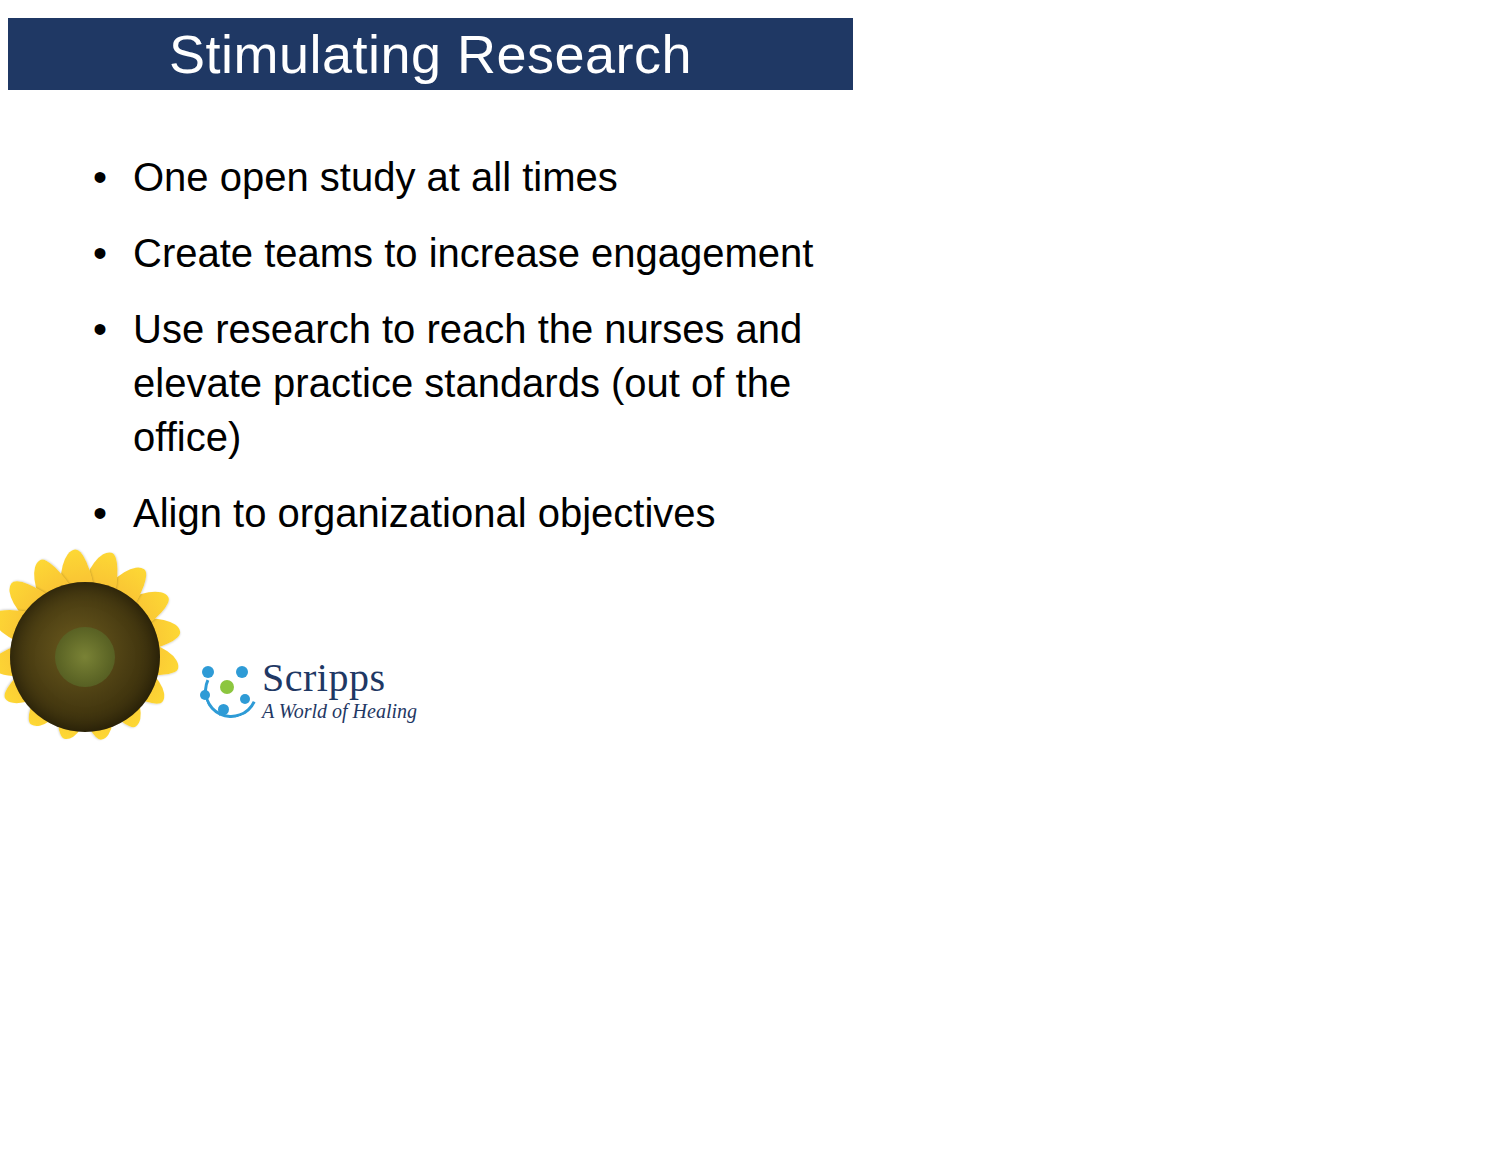Stimulating Research
One open study at all times
Create teams to increase engagement
Use research to reach the nurses and elevate practice standards (out of the office)
Align to organizational objectives
Scripps
A World of Healing